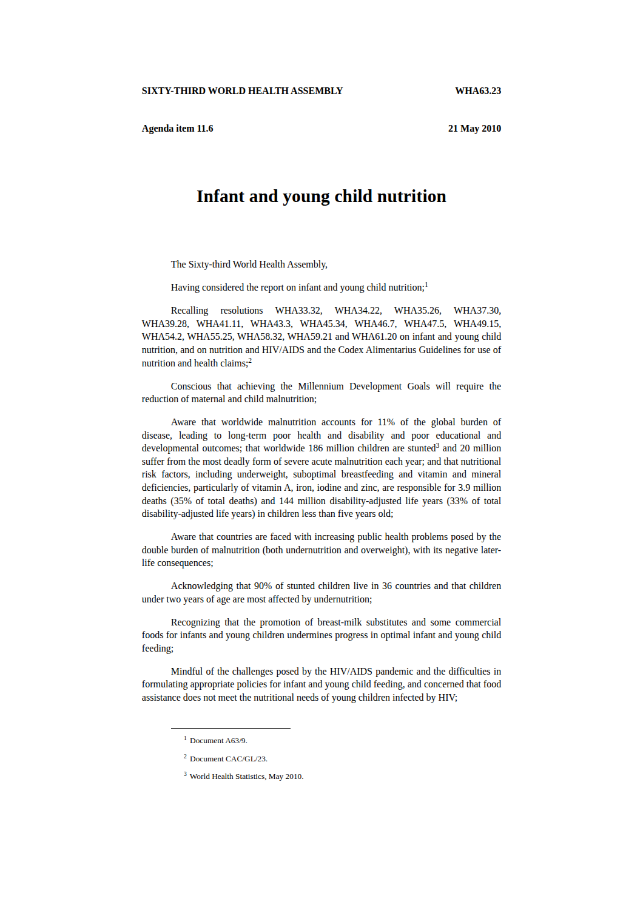SIXTY-THIRD WORLD HEALTH ASSEMBLY WHA63.23
Agenda item 11.6 21 May 2010
Infant and young child nutrition
The Sixty-third World Health Assembly,
Having considered the report on infant and young child nutrition;1
Recalling resolutions WHA33.32, WHA34.22, WHA35.26, WHA37.30, WHA39.28, WHA41.11, WHA43.3, WHA45.34, WHA46.7, WHA47.5, WHA49.15, WHA54.2, WHA55.25, WHA58.32, WHA59.21 and WHA61.20 on infant and young child nutrition, and on nutrition and HIV/AIDS and the Codex Alimentarius Guidelines for use of nutrition and health claims;2
Conscious that achieving the Millennium Development Goals will require the reduction of maternal and child malnutrition;
Aware that worldwide malnutrition accounts for 11% of the global burden of disease, leading to long-term poor health and disability and poor educational and developmental outcomes; that worldwide 186 million children are stunted3 and 20 million suffer from the most deadly form of severe acute malnutrition each year; and that nutritional risk factors, including underweight, suboptimal breastfeeding and vitamin and mineral deficiencies, particularly of vitamin A, iron, iodine and zinc, are responsible for 3.9 million deaths (35% of total deaths) and 144 million disability-adjusted life years (33% of total disability-adjusted life years) in children less than five years old;
Aware that countries are faced with increasing public health problems posed by the double burden of malnutrition (both undernutrition and overweight), with its negative later-life consequences;
Acknowledging that 90% of stunted children live in 36 countries and that children under two years of age are most affected by undernutrition;
Recognizing that the promotion of breast-milk substitutes and some commercial foods for infants and young children undermines progress in optimal infant and young child feeding;
Mindful of the challenges posed by the HIV/AIDS pandemic and the difficulties in formulating appropriate policies for infant and young child feeding, and concerned that food assistance does not meet the nutritional needs of young children infected by HIV;
1 Document A63/9.
2 Document CAC/GL/23.
3 World Health Statistics, May 2010.